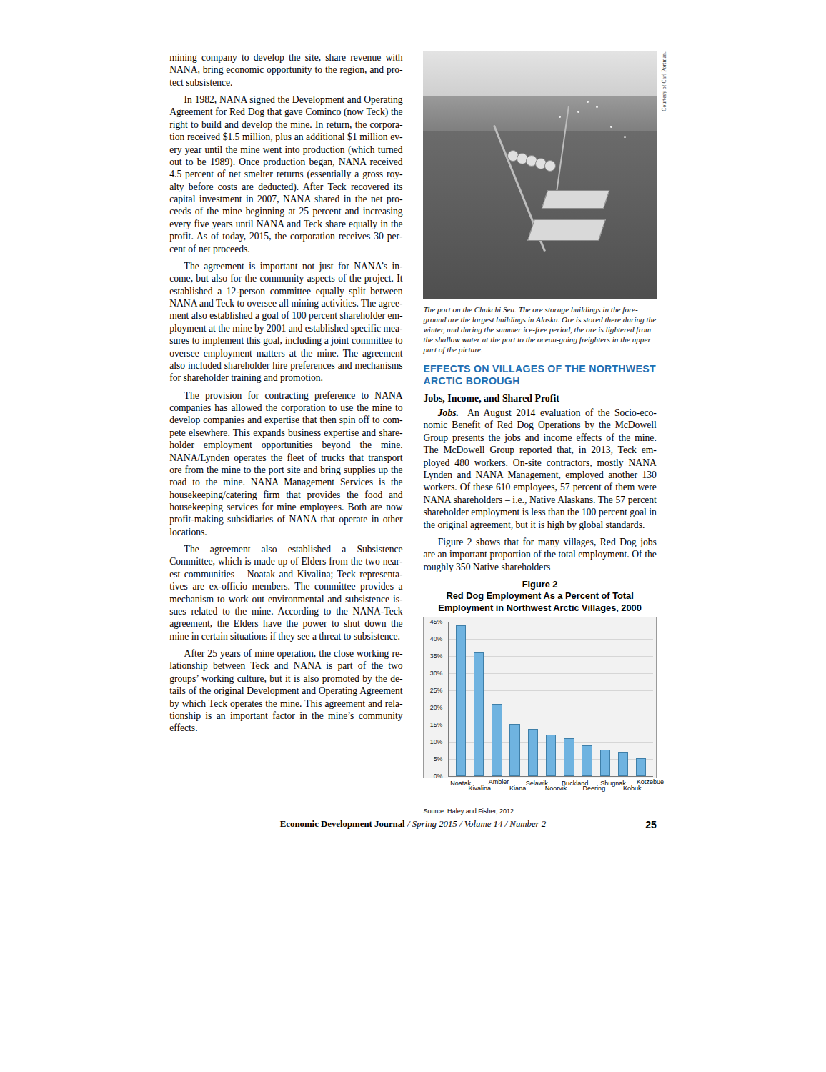mining company to develop the site, share revenue with NANA, bring economic opportunity to the region, and protect subsistence.
In 1982, NANA signed the Development and Operating Agreement for Red Dog that gave Cominco (now Teck) the right to build and develop the mine. In return, the corporation received $1.5 million, plus an additional $1 million every year until the mine went into production (which turned out to be 1989). Once production began, NANA received 4.5 percent of net smelter returns (essentially a gross royalty before costs are deducted). After Teck recovered its capital investment in 2007, NANA shared in the net proceeds of the mine beginning at 25 percent and increasing every five years until NANA and Teck share equally in the profit. As of today, 2015, the corporation receives 30 percent of net proceeds.
The agreement is important not just for NANA’s income, but also for the community aspects of the project. It established a 12-person committee equally split between NANA and Teck to oversee all mining activities. The agreement also established a goal of 100 percent shareholder employment at the mine by 2001 and established specific measures to implement this goal, including a joint committee to oversee employment matters at the mine. The agreement also included shareholder hire preferences and mechanisms for shareholder training and promotion.
The provision for contracting preference to NANA companies has allowed the corporation to use the mine to develop companies and expertise that then spin off to compete elsewhere. This expands business expertise and shareholder employment opportunities beyond the mine. NANA/Lynden operates the fleet of trucks that transport ore from the mine to the port site and bring supplies up the road to the mine. NANA Management Services is the housekeeping/catering firm that provides the food and housekeeping services for mine employees. Both are now profit-making subsidiaries of NANA that operate in other locations.
The agreement also established a Subsistence Committee, which is made up of Elders from the two nearest communities – Noatak and Kivalina; Teck representatives are ex-officio members. The committee provides a mechanism to work out environmental and subsistence issues related to the mine. According to the NANA-Teck agreement, the Elders have the power to shut down the mine in certain situations if they see a threat to subsistence.
After 25 years of mine operation, the close working relationship between Teck and NANA is part of the two groups’ working culture, but it is also promoted by the details of the original Development and Operating Agreement by which Teck operates the mine. This agreement and relationship is an important factor in the mine’s community effects.
Courtesy of Carl Portman.
The port on the Chukchi Sea. The ore storage buildings in the foreground are the largest buildings in Alaska. Ore is stored there during the winter, and during the summer ice-free period, the ore is lightered from the shallow water at the port to the ocean-going freighters in the upper part of the picture.
Effects on Villages of the Northwest Arctic Borough
Jobs, Income, and Shared Profit
Jobs. An August 2014 evaluation of the Socio-economic Benefit of Red Dog Operations by the McDowell Group presents the jobs and income effects of the mine. The McDowell Group reported that, in 2013, Teck employed 480 workers. On-site contractors, mostly NANA Lynden and NANA Management, employed another 130 workers. Of these 610 employees, 57 percent of them were NANA shareholders – i.e., Native Alaskans. The 57 percent shareholder employment is less than the 100 percent goal in the original agreement, but it is high by global standards.
Figure 2 shows that for many villages, Red Dog jobs are an important proportion of the total employment. Of the roughly 350 Native shareholders
Figure 2
Red Dog Employment As a Percent of Total Employment in Northwest Arctic Villages, 2000
45% 40% 35% 30% 25% 20% 15% 10% 5% 0%
Noatak Kivalina Ambler Kiana Selawik Noorvik Buckland Deering Shugnak Kobuk Kotzebue
Source: Haley and Fisher, 2012.
Economic Development Journal / Spring 2015 / Volume 14 / Number 2 25